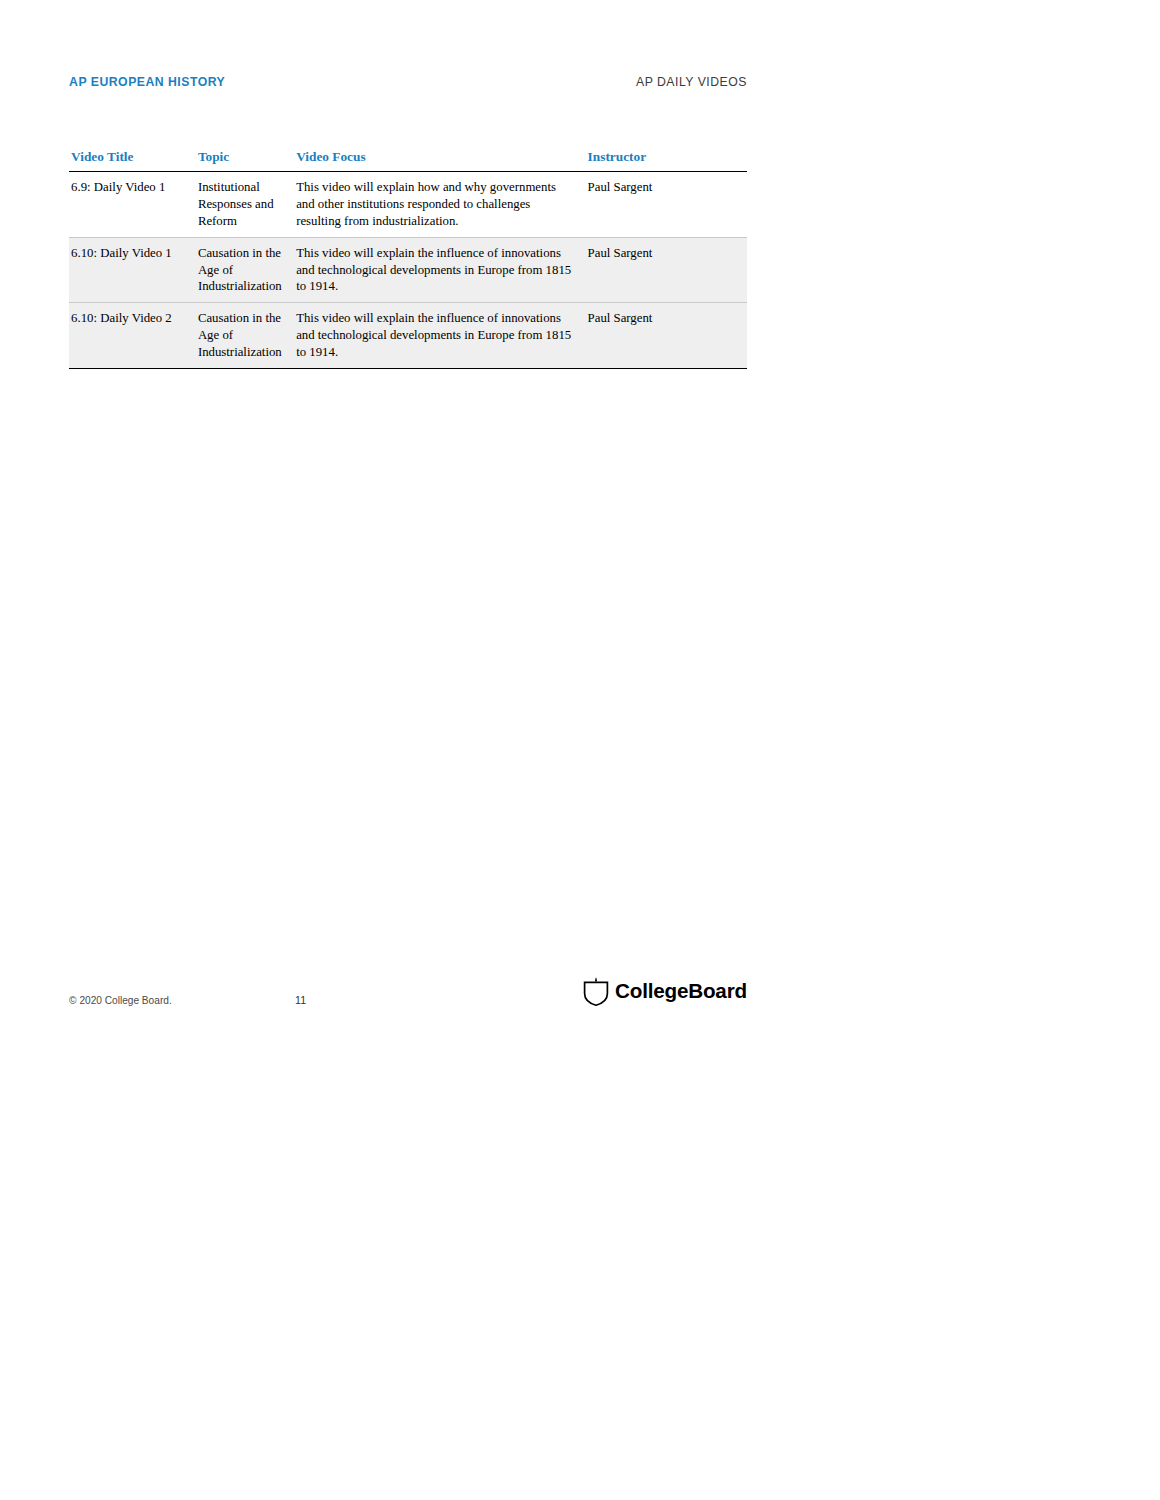AP EUROPEAN HISTORY
AP DAILY VIDEOS
| Video Title | Topic | Video Focus | Instructor |
| --- | --- | --- | --- |
| 6.9: Daily Video 1 | Institutional Responses and Reform | This video will explain how and why governments and other institutions responded to challenges resulting from industrialization. | Paul Sargent |
| 6.10: Daily Video 1 | Causation in the Age of Industrialization | This video will explain the influence of innovations and technological developments in Europe from 1815 to 1914. | Paul Sargent |
| 6.10: Daily Video 2 | Causation in the Age of Industrialization | This video will explain the influence of innovations and technological developments in Europe from 1815 to 1914. | Paul Sargent |
© 2020 College Board.
11
CollegeBoard